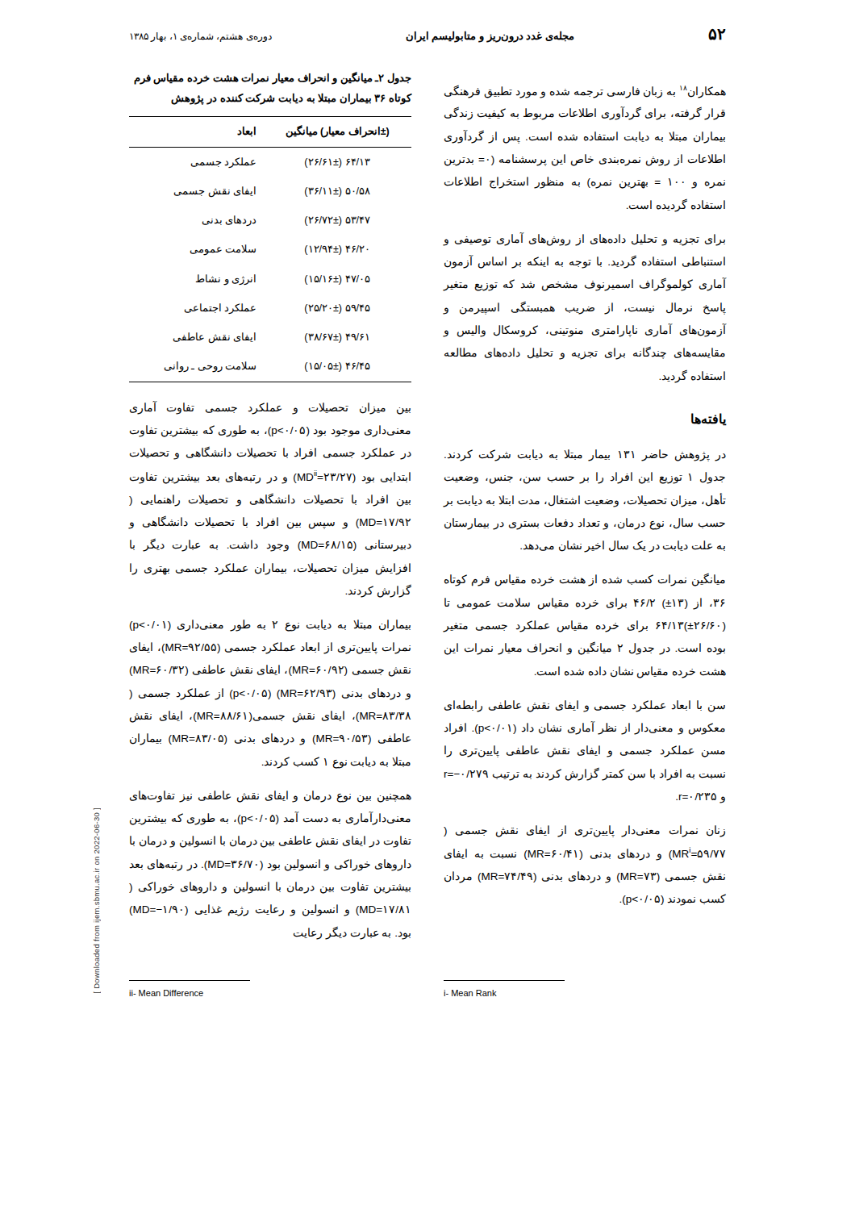۵۲ مجله‌ی غدد درون‌ریز و متابولیسم ایران دوره‌ی هشتم، شماره‌ی ۱، بهار ۱۳۸۵
همکاران۱۸ به زبان فارسی ترجمه شده و مورد تطبیق فرهنگی قرار گرفته، برای گردآوری اطلاعات مربوط به کیفیت زندگی بیماران مبتلا به دیابت استفاده شده است. پس از گردآوری اطلاعات از روش نمره‌بندی خاص این پرسشنامه (۰= بدترین نمره و ۱۰۰ = بهترین نمره) به منظور استخراج اطلاعات استفاده گردیده است.
برای تجزیه و تحلیل داده‌های از روش‌های آماری توصیفی و استنباطی استفاده گردید. با توجه به اینکه بر اساس آزمون آماری کولموگراف اسمیرنوف مشخص شد که توزیع متغیر پاسخ نرمال نیست، از ضریب همبستگی اسپیرمن و آزمون‌های آماری ناپارامتری منوتینی، کروسکال والیس و مقایسه‌های چندگانه برای تجزیه و تحلیل داده‌های مطالعه استفاده گردید.
یافته‌ها
در پژوهش حاضر ۱۳۱ بیمار مبتلا به دیابت شرکت کردند. جدول ۱ توزیع این افراد را بر حسب سن، جنس، وضعیت تأهل، میزان تحصیلات، وضعیت اشتغال، مدت ابتلا به دیابت بر حسب سال، نوع درمان، و تعداد دفعات بستری در بیمارستان به علت دیابت در یک سال اخیر نشان می‌دهد.
میانگین نمرات کسب شده از هشت خرده مقیاس فرم کوتاه ۳۶، از (۱۳±) ۴۶/۲ برای خرده مقیاس سلامت عمومی تا (۲۶/۶۰±)۶۴/۱۳ برای خرده مقیاس عملکرد جسمی متغیر بوده است. در جدول ۲ میانگین و انحراف معیار نمرات این هشت خرده مقیاس نشان داده شده است.
سن با ابعاد عملکرد جسمی و ایفای نقش عاطفی رابطه‌ای معکوس و معنی‌دار از نظر آماری نشان داد (۰/۰۱>p). افراد مسن عملکرد جسمی و ایفای نقش عاطفی پایین‌تری را نسبت به افراد با سن کمتر گزارش کردند به ترتیب r=−۰/۲۷۹ و r=۰/۲۳۵.
زنان نمرات معنی‌دار پایین‌تری از ایفای نقش جسمی (MRi=۵۹/۷۷) و دردهای بدنی (MR=۶۰/۴۱) نسبت به ایفای نقش جسمی (MR=۷۳) و دردهای بدنی (MR=۷۴/۴۹) مردان کسب نمودند (۰/۰۵>p).
جدول ۲ـ میانگین و انحراف معیار نمرات هشت خرده مقیاس فرم کوتاه ۳۶ بیماران مبتلا به دیابت شرکت کننده در پژوهش
| (±انحراف معیار) میانگین | ابعاد |
| --- | --- |
| ۶۴/۱۳ (۲۶/۶۱±) | عملکرد جسمی |
| ۵۰/۵۸ (۳۶/۱۱±) | ایفای نقش جسمی |
| ۵۳/۴۷ (۲۶/۷۲±) | دردهای بدنی |
| ۴۶/۲۰ (۱۲/۹۴±) | سلامت عمومی |
| ۴۷/۰۵ (۱۵/۱۶±) | انرژی و نشاط |
| ۵۹/۴۵ (۲۵/۲۰±) | عملکرد اجتماعی |
| ۴۹/۶۱ (۳۸/۶۷±) | ایفای نقش عاطفی |
| ۴۶/۴۵ (۱۵/۰۵±) | سلامت روحی ـ روانی |
بین میزان تحصیلات و عملکرد جسمی تفاوت آماری معنی‌داری موجود بود (۰/۰۵>p)، به طوری که بیشترین تفاوت در عملکرد جسمی افراد با تحصیلات دانشگاهی و تحصیلات ابتدایی بود (MDii=۲۳/۲۷) و در رتبه‌های بعد بیشترین تفاوت بین افراد با تحصیلات دانشگاهی و تحصیلات راهنمایی (MD=۱۷/۹۲) و سپس بین افراد با تحصیلات دانشگاهی و دبیرستانی (MD=۶۸/۱۵) وجود داشت. به عبارت دیگر با افزایش میزان تحصیلات، بیماران عملکرد جسمی بهتری را گزارش کردند.
بیماران مبتلا به دیابت نوع ۲ به طور معنی‌داری (۰/۰۱>p) نمرات پایین‌تری از ابعاد عملکرد جسمی (MR=۹۲/۵۵)، ایفای نقش جسمی (MR=۶۰/۹۲)، ایفای نقش عاطفی (MR=۶۰/۳۲) و دردهای بدنی (MR=۶۲/۹۳) (۰/۰۵>p) از عملکرد جسمی (MR=۸۳/۳۸)، ایفای نقش جسمی(MR=۸۸/۶۱)، ایفای نقش عاطفی (MR=۹۰/۵۳) و دردهای بدنی (MR=۸۳/۰۵) بیماران مبتلا به دیابت نوع ۱ کسب کردند.
همچنین بین نوع درمان و ایفای نقش عاطفی نیز تفاوت‌های معنی‌دارآماری به دست آمد (۰/۰۵>p)، به طوری که بیشترین تفاوت در ایفای نقش عاطفی بین درمان با انسولین و درمان با داروهای خوراکی و انسولین بود (MD=۳۶/۷۰). در رتبه‌های بعد بیشترین تفاوت بین درمان با انسولین و داروهای خوراکی (MD=۱۷/۸۱) و انسولین و رعایت رژیم غذایی (MD=−۱/۹۰) بود. به عبارت دیگر رعایت
ii- Mean Difference
i- Mean Rank
[ Downloaded from ijem.sbmu.ac.ir on 2022-06-30 ]